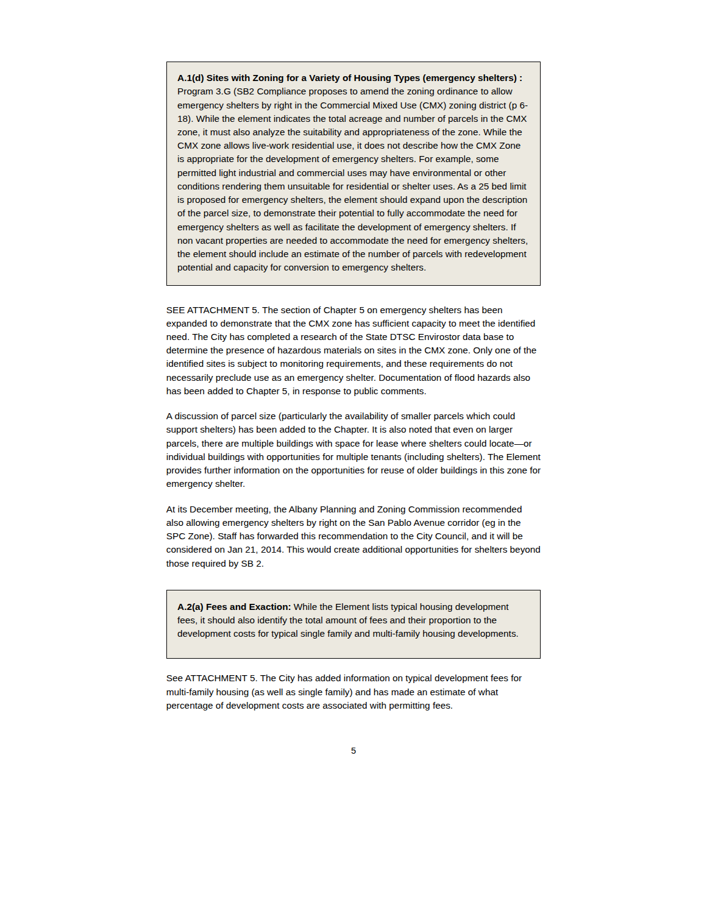A.1(d) Sites with Zoning for a Variety of Housing Types (emergency shelters) : Program 3.G (SB2 Compliance proposes to amend the zoning ordinance to allow emergency shelters by right in the Commercial Mixed Use (CMX) zoning district (p 6-18). While the element indicates the total acreage and number of parcels in the CMX zone, it must also analyze the suitability and appropriateness of the zone. While the CMX zone allows live-work residential use, it does not describe how the CMX Zone is appropriate for the development of emergency shelters. For example, some permitted light industrial and commercial uses may have environmental or other conditions rendering them unsuitable for residential or shelter uses. As a 25 bed limit is proposed for emergency shelters, the element should expand upon the description of the parcel size, to demonstrate their potential to fully accommodate the need for emergency shelters as well as facilitate the development of emergency shelters. If non vacant properties are needed to accommodate the need for emergency shelters, the element should include an estimate of the number of parcels with redevelopment potential and capacity for conversion to emergency shelters.
SEE ATTACHMENT 5. The section of Chapter 5 on emergency shelters has been expanded to demonstrate that the CMX zone has sufficient capacity to meet the identified need. The City has completed a research of the State DTSC Envirostor data base to determine the presence of hazardous materials on sites in the CMX zone. Only one of the identified sites is subject to monitoring requirements, and these requirements do not necessarily preclude use as an emergency shelter. Documentation of flood hazards also has been added to Chapter 5, in response to public comments.
A discussion of parcel size (particularly the availability of smaller parcels which could support shelters) has been added to the Chapter. It is also noted that even on larger parcels, there are multiple buildings with space for lease where shelters could locate—or individual buildings with opportunities for multiple tenants (including shelters). The Element provides further information on the opportunities for reuse of older buildings in this zone for emergency shelter.
At its December meeting, the Albany Planning and Zoning Commission recommended also allowing emergency shelters by right on the San Pablo Avenue corridor (eg in the SPC Zone). Staff has forwarded this recommendation to the City Council, and it will be considered on Jan 21, 2014. This would create additional opportunities for shelters beyond those required by SB 2.
A.2(a) Fees and Exaction: While the Element lists typical housing development fees, it should also identify the total amount of fees and their proportion to the development costs for typical single family and multi-family housing developments.
See ATTACHMENT 5. The City has added information on typical development fees for multi-family housing (as well as single family) and has made an estimate of what percentage of development costs are associated with permitting fees.
5